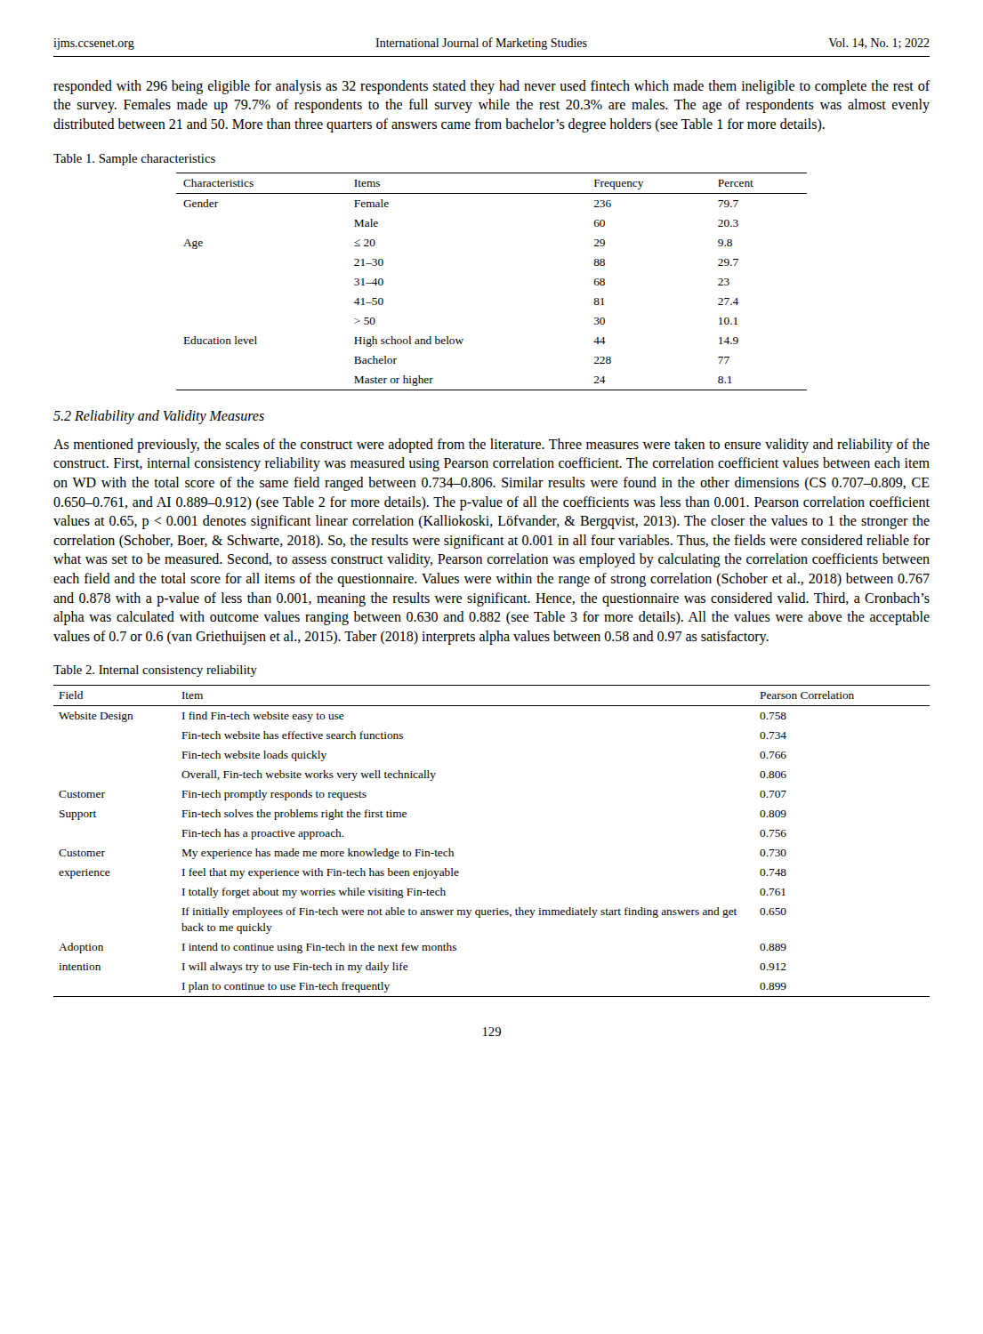ijms.ccsenet.org
International Journal of Marketing Studies
Vol. 14, No. 1; 2022
responded with 296 being eligible for analysis as 32 respondents stated they had never used fintech which made them ineligible to complete the rest of the survey. Females made up 79.7% of respondents to the full survey while the rest 20.3% are males. The age of respondents was almost evenly distributed between 21 and 50. More than three quarters of answers came from bachelor’s degree holders (see Table 1 for more details).
Table 1. Sample characteristics
| Characteristics | Items | Frequency | Percent |
| --- | --- | --- | --- |
| Gender | Female | 236 | 79.7 |
| | Male | 60 | 20.3 |
| Age | ≤ 20 | 29 | 9.8 |
| | 21–30 | 88 | 29.7 |
| | 31–40 | 68 | 23 |
| | 41–50 | 81 | 27.4 |
| | > 50 | 30 | 10.1 |
| Education level | High school and below | 44 | 14.9 |
| | Bachelor | 228 | 77 |
| | Master or higher | 24 | 8.1 |
5.2 Reliability and Validity Measures
As mentioned previously, the scales of the construct were adopted from the literature. Three measures were taken to ensure validity and reliability of the construct. First, internal consistency reliability was measured using Pearson correlation coefficient. The correlation coefficient values between each item on WD with the total score of the same field ranged between 0.734–0.806. Similar results were found in the other dimensions (CS 0.707–0.809, CE 0.650–0.761, and AI 0.889–0.912) (see Table 2 for more details). The p-value of all the coefficients was less than 0.001. Pearson correlation coefficient values at 0.65, p < 0.001 denotes significant linear correlation (Kalliokoski, Löfvander, & Bergqvist, 2013). The closer the values to 1 the stronger the correlation (Schober, Boer, & Schwarte, 2018). So, the results were significant at 0.001 in all four variables. Thus, the fields were considered reliable for what was set to be measured. Second, to assess construct validity, Pearson correlation was employed by calculating the correlation coefficients between each field and the total score for all items of the questionnaire. Values were within the range of strong correlation (Schober et al., 2018) between 0.767 and 0.878 with a p-value of less than 0.001, meaning the results were significant. Hence, the questionnaire was considered valid. Third, a Cronbach’s alpha was calculated with outcome values ranging between 0.630 and 0.882 (see Table 3 for more details). All the values were above the acceptable values of 0.7 or 0.6 (van Griethuijsen et al., 2015). Taber (2018) interprets alpha values between 0.58 and 0.97 as satisfactory.
Table 2. Internal consistency reliability
| Field | Item | Pearson Correlation |
| --- | --- | --- |
| Website Design | I find Fin-tech website easy to use | 0.758 |
| | Fin-tech website has effective search functions | 0.734 |
| | Fin-tech website loads quickly | 0.766 |
| | Overall, Fin-tech website works very well technically | 0.806 |
| Customer | Fin-tech promptly responds to requests | 0.707 |
| Support | Fin-tech solves the problems right the first time | 0.809 |
| | Fin-tech has a proactive approach. | 0.756 |
| Customer | My experience has made me more knowledge to Fin-tech | 0.730 |
| experience | I feel that my experience with Fin-tech has been enjoyable | 0.748 |
| | I totally forget about my worries while visiting Fin-tech | 0.761 |
| | If initially employees of Fin-tech were not able to answer my queries, they immediately start finding answers and get back to me quickly | 0.650 |
| Adoption | I intend to continue using Fin-tech in the next few months | 0.889 |
| intention | I will always try to use Fin-tech in my daily life | 0.912 |
| | I plan to continue to use Fin-tech frequently | 0.899 |
129